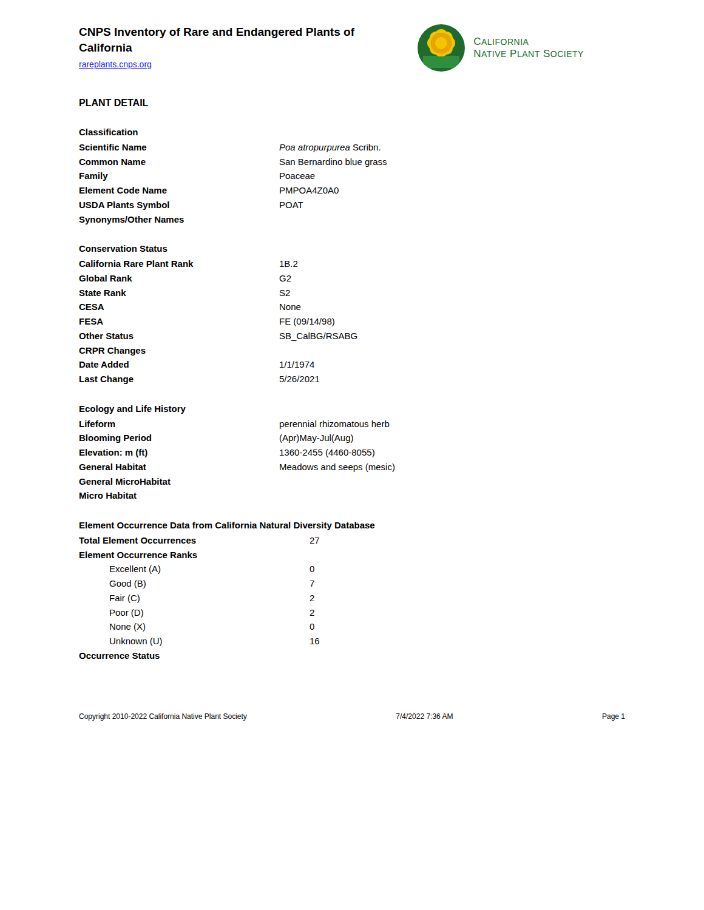CNPS Inventory of Rare and Endangered Plants of California
rareplants.cnps.org
CALIFORNIA
NATIVE PLANT SOCIETY
PLANT DETAIL
Classification
| Scientific Name | Poa atropurpurea Scribn. |
| Common Name | San Bernardino blue grass |
| Family | Poaceae |
| Element Code Name | PMPOA4Z0A0 |
| USDA Plants Symbol | POAT |
| Synonyms/Other Names | |
Conservation Status
| California Rare Plant Rank | 1B.2 |
| Global Rank | G2 |
| State Rank | S2 |
| CESA | None |
| FESA | FE (09/14/98) |
| Other Status | SB_CalBG/RSABG |
| CRPR Changes | |
| Date Added | 1/1/1974 |
| Last Change | 5/26/2021 |
Ecology and Life History
| Lifeform | perennial rhizomatous herb |
| Blooming Period | (Apr)May-Jul(Aug) |
| Elevation: m (ft) | 1360-2455 (4460-8055) |
| General Habitat | Meadows and seeps (mesic) |
| General MicroHabitat | |
| Micro Habitat | |
Element Occurrence Data from California Natural Diversity Database
| Total Element Occurrences | 27 |
| Element Occurrence Ranks | |
| Excellent (A) | 0 |
| Good (B) | 7 |
| Fair (C) | 2 |
| Poor (D) | 2 |
| None (X) | 0 |
| Unknown (U) | 16 |
| Occurrence Status | |
Copyright 2010-2022 California Native Plant Society Page 1
7/4/2022 7:36 AM